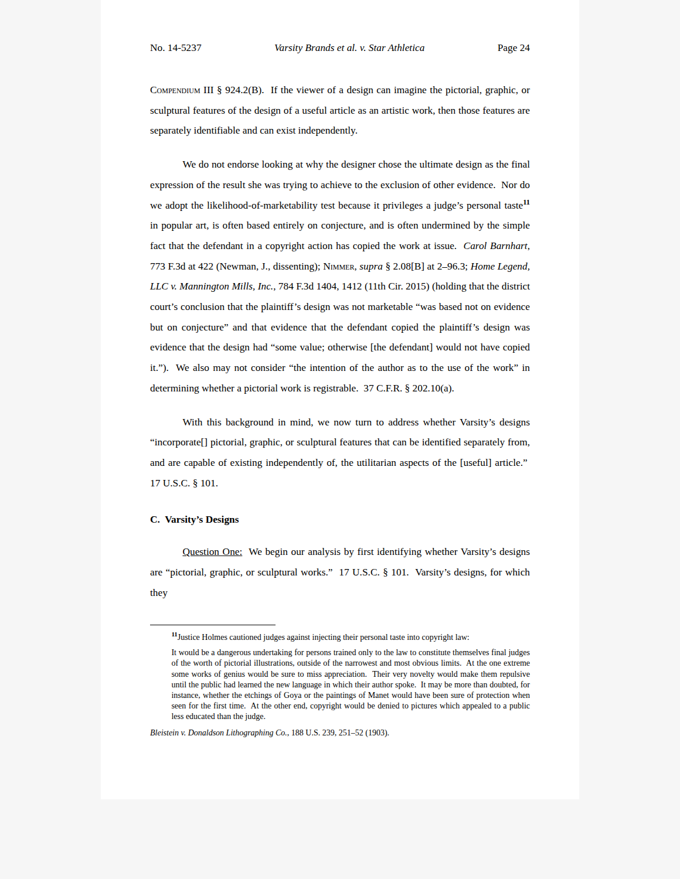No. 14-5237 Varsity Brands et al. v. Star Athletica Page 24
Compendium III § 924.2(B). If the viewer of a design can imagine the pictorial, graphic, or sculptural features of the design of a useful article as an artistic work, then those features are separately identifiable and can exist independently.
We do not endorse looking at why the designer chose the ultimate design as the final expression of the result she was trying to achieve to the exclusion of other evidence. Nor do we adopt the likelihood-of-marketability test because it privileges a judge’s personal taste11 in popular art, is often based entirely on conjecture, and is often undermined by the simple fact that the defendant in a copyright action has copied the work at issue. Carol Barnhart, 773 F.3d at 422 (Newman, J., dissenting); Nimmer, supra § 2.08[B] at 2–96.3; Home Legend, LLC v. Mannington Mills, Inc., 784 F.3d 1404, 1412 (11th Cir. 2015) (holding that the district court’s conclusion that the plaintiff’s design was not marketable “was based not on evidence but on conjecture” and that evidence that the defendant copied the plaintiff’s design was evidence that the design had “some value; otherwise [the defendant] would not have copied it.”). We also may not consider “the intention of the author as to the use of the work” in determining whether a pictorial work is registrable. 37 C.F.R. § 202.10(a).
With this background in mind, we now turn to address whether Varsity’s designs “incorporate[] pictorial, graphic, or sculptural features that can be identified separately from, and are capable of existing independently of, the utilitarian aspects of the [useful] article.” 17 U.S.C. § 101.
C. Varsity’s Designs
Question One: We begin our analysis by first identifying whether Varsity’s designs are “pictorial, graphic, or sculptural works.” 17 U.S.C. § 101. Varsity’s designs, for which they
11Justice Holmes cautioned judges against injecting their personal taste into copyright law:
It would be a dangerous undertaking for persons trained only to the law to constitute themselves final judges of the worth of pictorial illustrations, outside of the narrowest and most obvious limits. At the one extreme some works of genius would be sure to miss appreciation. Their very novelty would make them repulsive until the public had learned the new language in which their author spoke. It may be more than doubted, for instance, whether the etchings of Goya or the paintings of Manet would have been sure of protection when seen for the first time. At the other end, copyright would be denied to pictures which appealed to a public less educated than the judge.
Bleistein v. Donaldson Lithographing Co., 188 U.S. 239, 251–52 (1903).